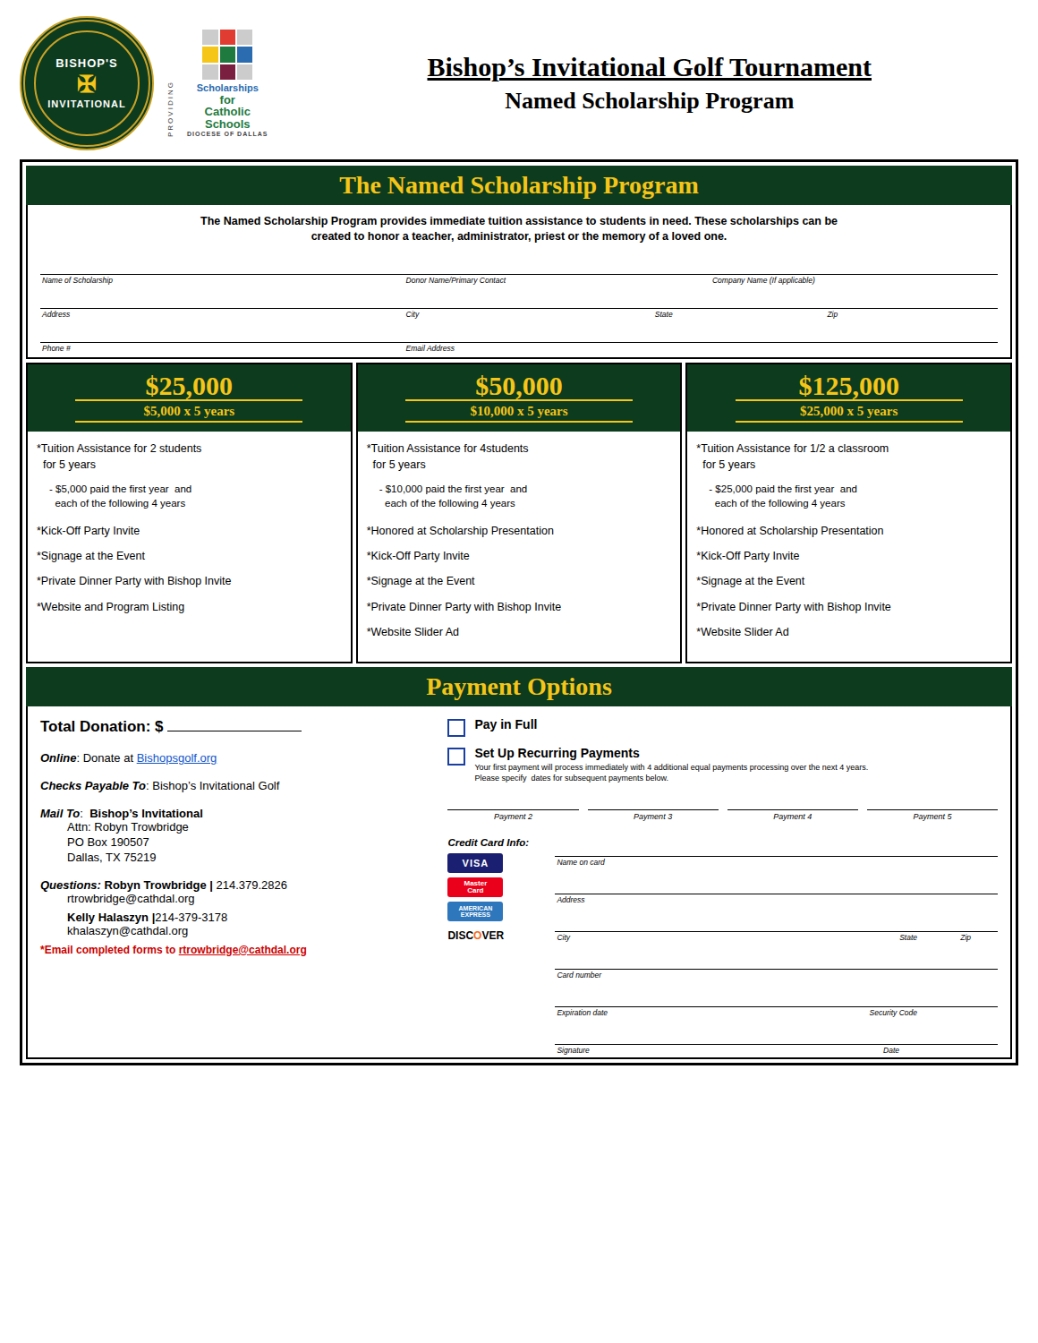BISHOP'S ✠ INVITATIONAL
PROVIDING
Scholarships
for
Catholic
Schools
DIOCESE OF DALLAS
Bishop’s Invitational Golf Tournament
Named Scholarship Program
The Named Scholarship Program
The Named Scholarship Program provides immediate tuition assistance to students in need. These scholarships can be
created to honor a teacher, administrator, priest or the memory of a loved one.
Name of Scholarship
Donor Name/Primary Contact
Company Name (If applicable)
Address
City
State
Zip
Phone #
Email Address
$25,000 $5,000 x 5 years
*Tuition Assistance for 2 students
for 5 years
- $5,000 paid the first year and
each of the following 4 years
*Kick-Off Party Invite
*Signage at the Event
*Private Dinner Party with Bishop Invite
*Website and Program Listing
$50,000 $10,000 x 5 years
*Tuition Assistance for 4students
for 5 years
- $10,000 paid the first year and
each of the following 4 years
*Honored at Scholarship Presentation
*Kick-Off Party Invite
*Signage at the Event
*Private Dinner Party with Bishop Invite
*Website Slider Ad
$125,000 $25,000 x 5 years
*Tuition Assistance for 1/2 a classroom
for 5 years
- $25,000 paid the first year and
each of the following 4 years
*Honored at Scholarship Presentation
*Kick-Off Party Invite
*Signage at the Event
*Private Dinner Party with Bishop Invite
*Website Slider Ad
Payment Options
Total Donation: $
Online: Donate at Bishopsgolf.org
Checks Payable To: Bishop’s Invitational Golf
Mail To: Bishop’s Invitational Attn: Robyn Trowbridge PO Box 190507 Dallas, TX 75219
Questions: Robyn Trowbridge | 214.379.2826 rtrowbridge@cathdal.org
Kelly Halaszyn |214-379-3178 khalaszyn@cathdal.org
*Email completed forms to rtrowbridge@cathdal.org
Pay in Full
Set Up Recurring Payments
Your first payment will process immediately with 4 additional equal payments processing over the next 4 years.
Please specify dates for subsequent payments below.
Payment 2
Payment 3
Payment 4
Payment 5
Credit Card Info:
VISA
Master
Card
AMERICAN
EXPRESS
DISCOVER
Name on card
Address
City State Zip
Card number
Expiration date Security Code
Signature Date